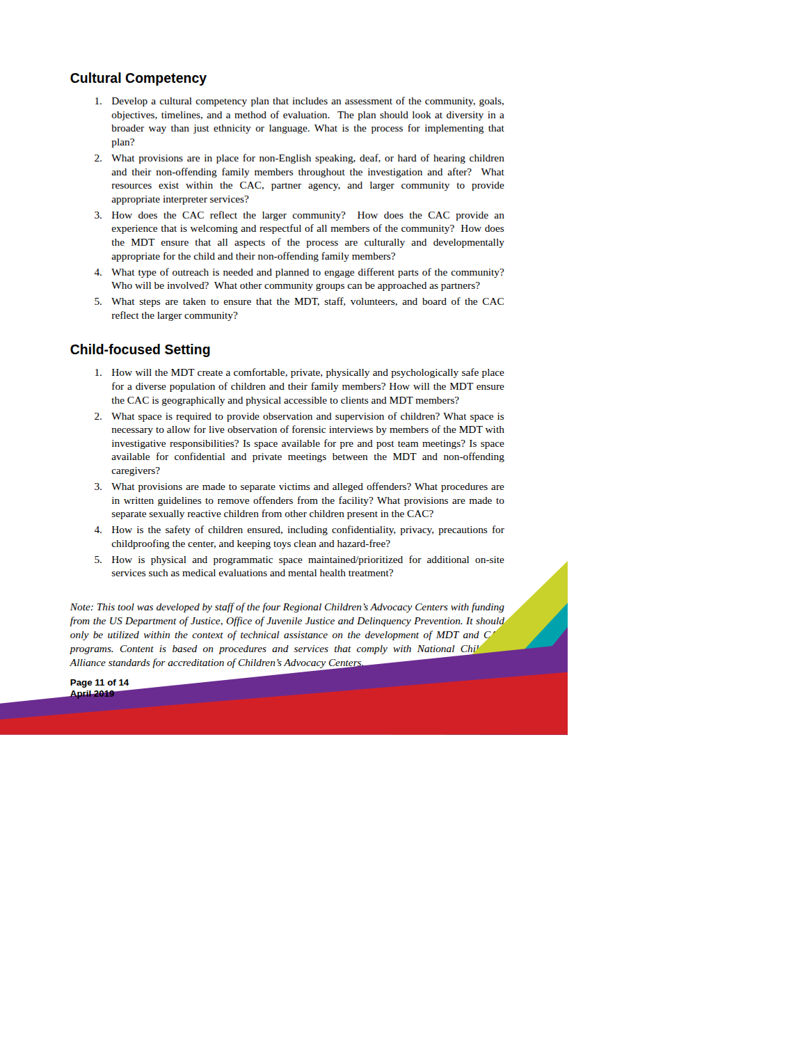Cultural Competency
Develop a cultural competency plan that includes an assessment of the community, goals, objectives, timelines, and a method of evaluation. The plan should look at diversity in a broader way than just ethnicity or language. What is the process for implementing that plan?
What provisions are in place for non-English speaking, deaf, or hard of hearing children and their non-offending family members throughout the investigation and after? What resources exist within the CAC, partner agency, and larger community to provide appropriate interpreter services?
How does the CAC reflect the larger community? How does the CAC provide an experience that is welcoming and respectful of all members of the community? How does the MDT ensure that all aspects of the process are culturally and developmentally appropriate for the child and their non-offending family members?
What type of outreach is needed and planned to engage different parts of the community? Who will be involved? What other community groups can be approached as partners?
What steps are taken to ensure that the MDT, staff, volunteers, and board of the CAC reflect the larger community?
Child-focused Setting
How will the MDT create a comfortable, private, physically and psychologically safe place for a diverse population of children and their family members? How will the MDT ensure the CAC is geographically and physical accessible to clients and MDT members?
What space is required to provide observation and supervision of children? What space is necessary to allow for live observation of forensic interviews by members of the MDT with investigative responsibilities? Is space available for pre and post team meetings? Is space available for confidential and private meetings between the MDT and non-offending caregivers?
What provisions are made to separate victims and alleged offenders? What procedures are in written guidelines to remove offenders from the facility? What provisions are made to separate sexually reactive children from other children present in the CAC?
How is the safety of children ensured, including confidentiality, privacy, precautions for childproofing the center, and keeping toys clean and hazard-free?
How is physical and programmatic space maintained/prioritized for additional on-site services such as medical evaluations and mental health treatment?
Note: This tool was developed by staff of the four Regional Children’s Advocacy Centers with funding from the US Department of Justice, Office of Juvenile Justice and Delinquency Prevention. It should only be utilized within the context of technical assistance on the development of MDT and CAC programs. Content is based on procedures and services that comply with National Children’s Alliance standards for accreditation of Children’s Advocacy Centers.
Page 11 of 14
April 2019